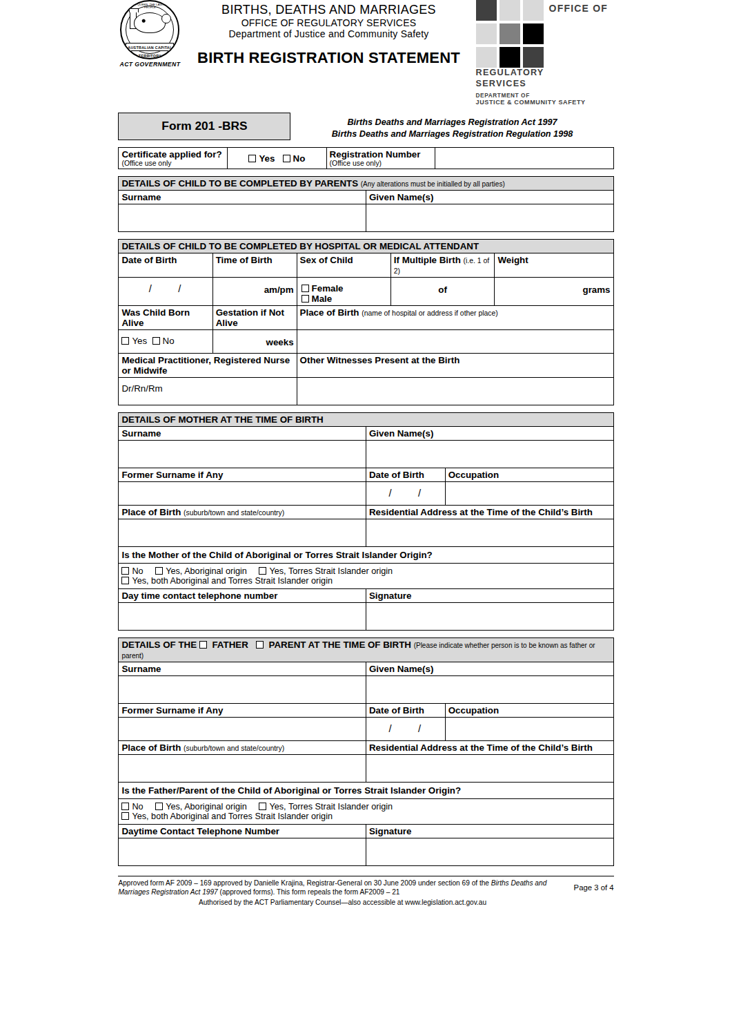FOR THE QUEEN, THE LAW, AND THE PEOPLE
AUSTRALIAN CAPITAL TERRITORY
ACT GOVERNMENT
BIRTHS, DEATHS AND MARRIAGES
OFFICE OF REGULATORY SERVICES
Department of Justice and Community Safety
BIRTH REGISTRATION STATEMENT
Office of
Regulatory
Services
Department of
Justice & Community Safety
Form 201 -BRS
Births Deaths and Marriages Registration Act 1997
Births Deaths and Marriages Registration Regulation 1998
| Certificate applied for? (Office use only | Yes No | Registration Number (Office use only) | |
| DETAILS OF CHILD TO BE COMPLETED BY PARENTS (Any alterations must be initialled by all parties) |
| Surname | Given Name(s) |
| DETAILS OF CHILD TO BE COMPLETED BY HOSPITAL OR MEDICAL ATTENDANT |
| Date of Birth | Time of Birth | Sex of Child | If Multiple Birth (i.e. 1 of 2) | Weight |
| / / | am/pm | Female Male | of | grams |
| Was Child Born Alive | Gestation if Not Alive | Place of Birth (name of hospital or address if other place) |
| Yes No | weeks | |
| Medical Practitioner, Registered Nurse or Midwife | Other Witnesses Present at the Birth |
| Dr/Rn/Rm | |
| DETAILS OF MOTHER AT THE TIME OF BIRTH |
| Surname | Given Name(s) |
| Former Surname if Any | Date of Birth | Occupation |
| | / / | |
| Place of Birth (suburb/town and state/country) | Residential Address at the Time of the Child’s Birth |
| Is the Mother of the Child of Aboriginal or Torres Strait Islander Origin? |
| No Yes, Aboriginal origin Yes, Torres Strait Islander origin Yes, both Aboriginal and Torres Strait Islander origin |
| Day time contact telephone number | Signature |
| DETAILS OF THE FATHER PARENT AT THE TIME OF BIRTH (Please indicate whether person is to be known as father or parent) |
| Surname | Given Name(s) |
| Former Surname if Any | Date of Birth | Occupation |
| | / / | |
| Place of Birth (suburb/town and state/country) | Residential Address at the Time of the Child’s Birth |
| Is the Father/Parent of the Child of Aboriginal or Torres Strait Islander Origin? |
| No Yes, Aboriginal origin Yes, Torres Strait Islander origin Yes, both Aboriginal and Torres Strait Islander origin |
| Daytime Contact Telephone Number | Signature |
Approved form AF 2009 – 169 approved by Danielle Krajina, Registrar-General on 30 June 2009 under section 69 of the Births Deaths and Marriages Registration Act 1997 (approved forms). This form repeals the form AF2009 – 21
Authorised by the ACT Parliamentary Counsel—also accessible at www.legislation.act.gov.au
Page 3 of 4